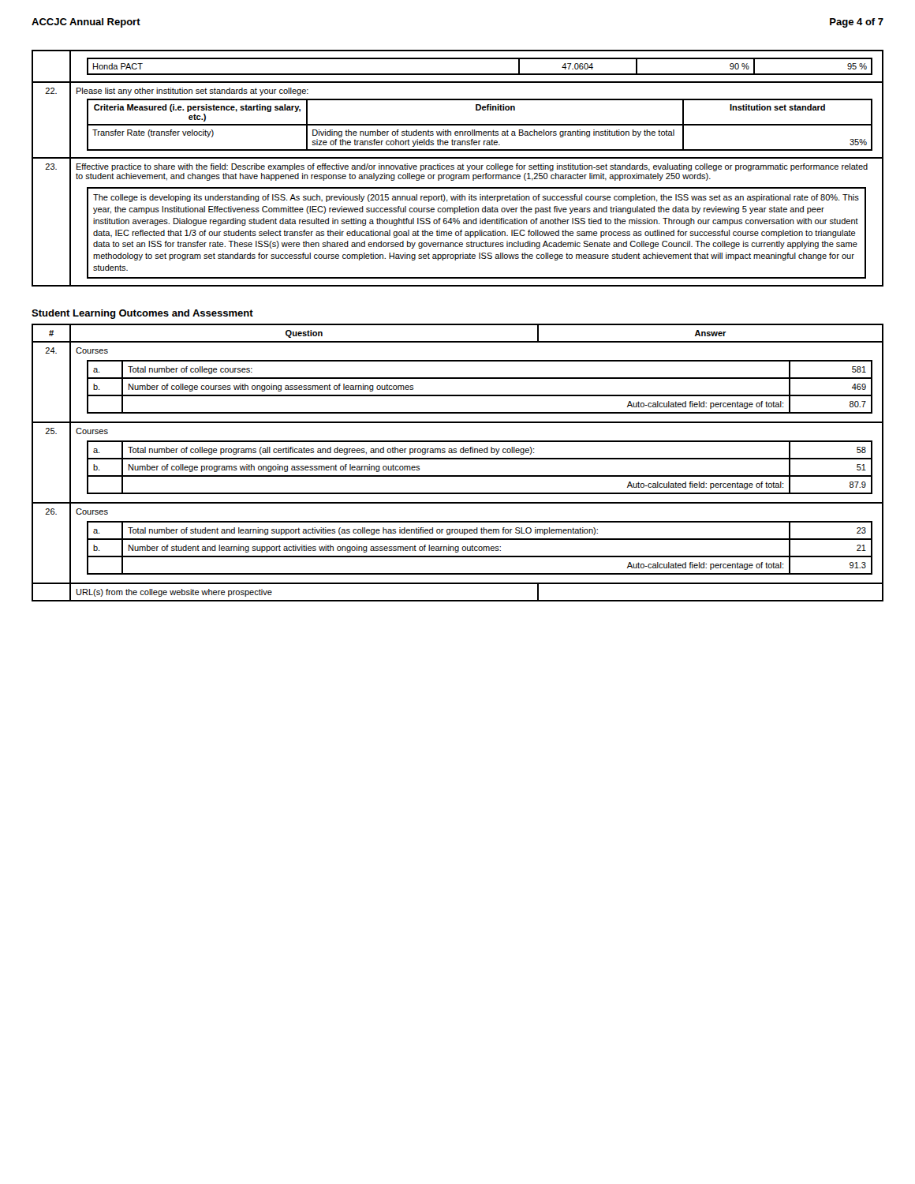ACCJC Annual Report Page 4 of 7
| | / Honda PACT / 47.0604 / 90 % / 95 % / |
| 22. | Please list any other institution set standards at your college: / Criteria Measured (i.e. persistence, starting salary, etc.) / Definition / Institution set standard / / --- / --- / --- / / Transfer Rate (transfer velocity) / Dividing the number of students with enrollments at a Bachelors granting institution by the total size of the transfer cohort yields the transfer rate. / 35% / |
| 23. | Effective practice to share with the field: Describe examples of effective and/or innovative practices at your college for setting institution-set standards, evaluating college or programmatic performance related to student achievement, and changes that have happened in response to analyzing college or program performance (1,250 character limit, approximately 250 words). The college is developing its understanding of ISS. As such, previously (2015 annual report), with its interpretation of successful course completion, the ISS was set as an aspirational rate of 80%. This year, the campus Institutional Effectiveness Committee (IEC) reviewed successful course completion data over the past five years and triangulated the data by reviewing 5 year state and peer institution averages. Dialogue regarding student data resulted in setting a thoughtful ISS of 64% and identification of another ISS tied to the mission. Through our campus conversation with our student data, IEC reflected that 1/3 of our students select transfer as their educational goal at the time of application. IEC followed the same process as outlined for successful course completion to triangulate data to set an ISS for transfer rate. These ISS(s) were then shared and endorsed by governance structures including Academic Senate and College Council. The college is currently applying the same methodology to set program set standards for successful course completion. Having set appropriate ISS allows the college to measure student achievement that will impact meaningful change for our students. |
Student Learning Outcomes and Assessment
| # | Question | Answer |
| --- | --- | --- |
| 24. | Courses / a. / Total number of college courses: / 581 / / b. / Number of college courses with ongoing assessment of learning outcomes / 469 / / / Auto-calculated field: percentage of total: / 80.7 / |
| 25. | Courses / a. / Total number of college programs (all certificates and degrees, and other programs as defined by college): / 58 / / b. / Number of college programs with ongoing assessment of learning outcomes / 51 / / / Auto-calculated field: percentage of total: / 87.9 / |
| 26. | Courses / a. / Total number of student and learning support activities (as college has identified or grouped them for SLO implementation): / 23 / / b. / Number of student and learning support activities with ongoing assessment of learning outcomes: / 21 / / / Auto-calculated field: percentage of total: / 91.3 / |
| | URL(s) from the college website where prospective | |